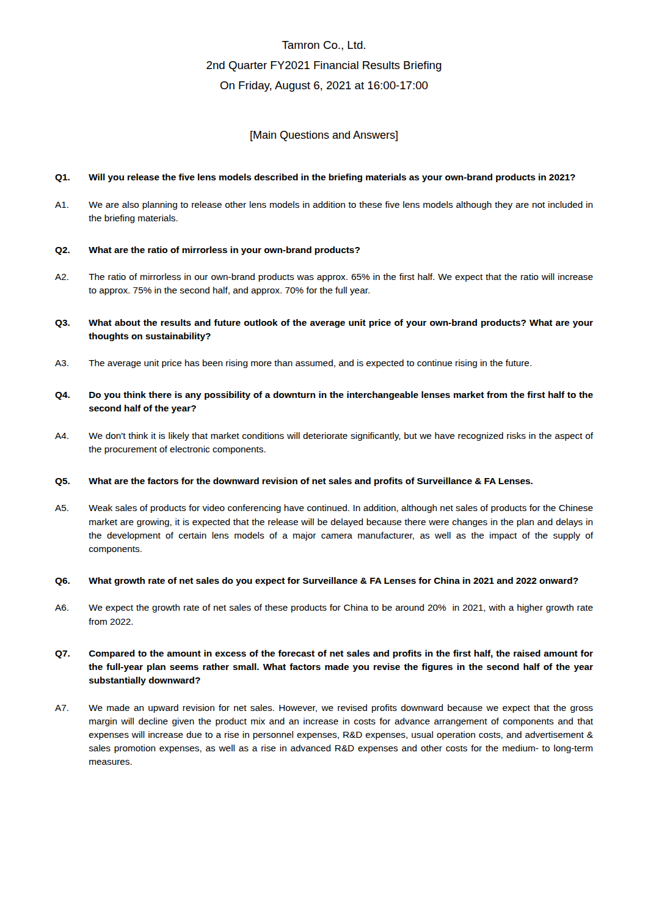Tamron Co., Ltd.
2nd Quarter FY2021 Financial Results Briefing
On Friday, August 6, 2021 at 16:00-17:00
[Main Questions and Answers]
Q1.
Will you release the five lens models described in the briefing materials as your own-brand products in 2021?
A1.
We are also planning to release other lens models in addition to these five lens models although they are not included in the briefing materials.
Q2.
What are the ratio of mirrorless in your own-brand products?
A2.
The ratio of mirrorless in our own-brand products was approx. 65% in the first half. We expect that the ratio will increase to approx. 75% in the second half, and approx. 70% for the full year.
Q3.
What about the results and future outlook of the average unit price of your own-brand products? What are your thoughts on sustainability?
A3.
The average unit price has been rising more than assumed, and is expected to continue rising in the future.
Q4.
Do you think there is any possibility of a downturn in the interchangeable lenses market from the first half to the second half of the year?
A4.
We don't think it is likely that market conditions will deteriorate significantly, but we have recognized risks in the aspect of the procurement of electronic components.
Q5.
What are the factors for the downward revision of net sales and profits of Surveillance & FA Lenses.
A5.
Weak sales of products for video conferencing have continued. In addition, although net sales of products for the Chinese market are growing, it is expected that the release will be delayed because there were changes in the plan and delays in the development of certain lens models of a major camera manufacturer, as well as the impact of the supply of components.
Q6.
What growth rate of net sales do you expect for Surveillance & FA Lenses for China in 2021 and 2022 onward?
A6.
We expect the growth rate of net sales of these products for China to be around 20% in 2021, with a higher growth rate from 2022.
Q7.
Compared to the amount in excess of the forecast of net sales and profits in the first half, the raised amount for the full-year plan seems rather small. What factors made you revise the figures in the second half of the year substantially downward?
A7.
We made an upward revision for net sales. However, we revised profits downward because we expect that the gross margin will decline given the product mix and an increase in costs for advance arrangement of components and that expenses will increase due to a rise in personnel expenses, R&D expenses, usual operation costs, and advertisement & sales promotion expenses, as well as a rise in advanced R&D expenses and other costs for the medium- to long-term measures.